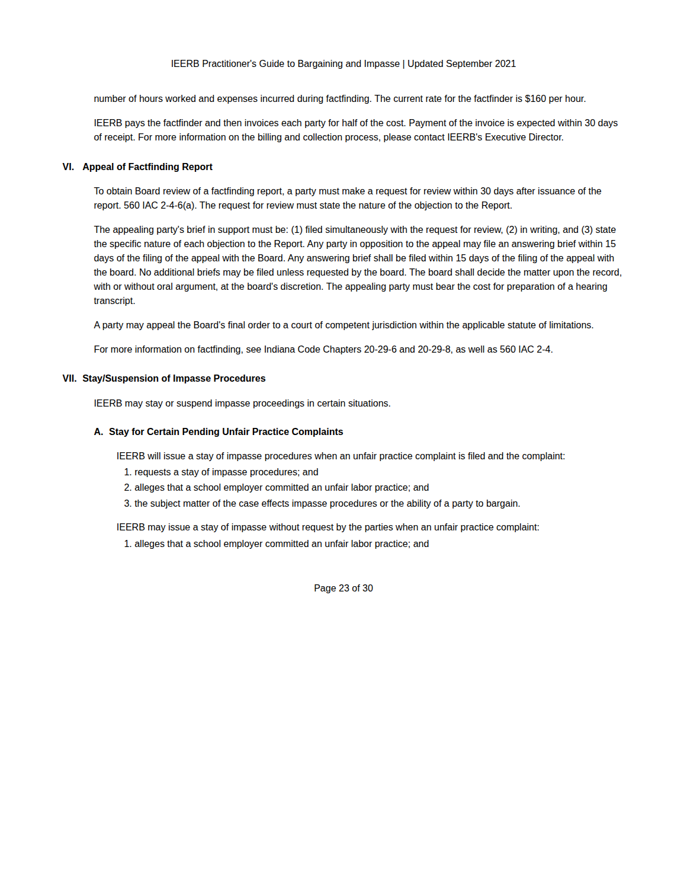IEERB Practitioner's Guide to Bargaining and Impasse | Updated September 2021
number of hours worked and expenses incurred during factfinding. The current rate for the factfinder is $160 per hour.
IEERB pays the factfinder and then invoices each party for half of the cost. Payment of the invoice is expected within 30 days of receipt. For more information on the billing and collection process, please contact IEERB's Executive Director.
VI. Appeal of Factfinding Report
To obtain Board review of a factfinding report, a party must make a request for review within 30 days after issuance of the report. 560 IAC 2-4-6(a). The request for review must state the nature of the objection to the Report.
The appealing party's brief in support must be: (1) filed simultaneously with the request for review, (2) in writing, and (3) state the specific nature of each objection to the Report. Any party in opposition to the appeal may file an answering brief within 15 days of the filing of the appeal with the Board. Any answering brief shall be filed within 15 days of the filing of the appeal with the board. No additional briefs may be filed unless requested by the board. The board shall decide the matter upon the record, with or without oral argument, at the board's discretion. The appealing party must bear the cost for preparation of a hearing transcript.
A party may appeal the Board's final order to a court of competent jurisdiction within the applicable statute of limitations.
For more information on factfinding, see Indiana Code Chapters 20-29-6 and 20-29-8, as well as 560 IAC 2-4.
VII. Stay/Suspension of Impasse Procedures
IEERB may stay or suspend impasse proceedings in certain situations.
A. Stay for Certain Pending Unfair Practice Complaints
IEERB will issue a stay of impasse procedures when an unfair practice complaint is filed and the complaint:
requests a stay of impasse procedures; and
alleges that a school employer committed an unfair labor practice; and
the subject matter of the case effects impasse procedures or the ability of a party to bargain.
IEERB may issue a stay of impasse without request by the parties when an unfair practice complaint:
alleges that a school employer committed an unfair labor practice; and
Page 23 of 30